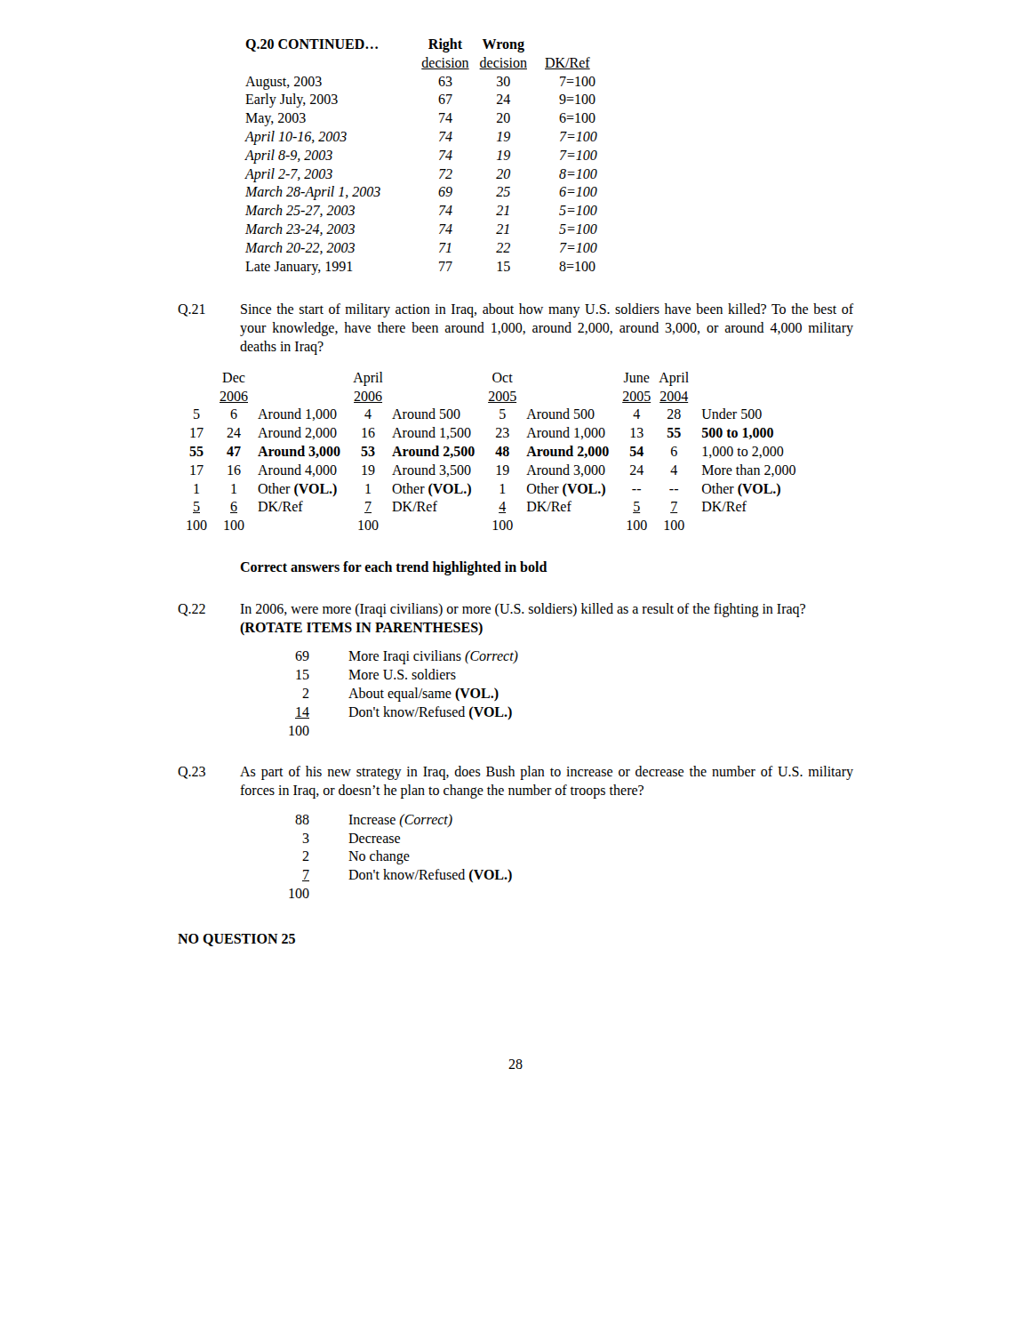| Q.20 CONTINUED… | Right | Wrong | |
| --- | --- | --- | --- |
| | decision | decision | DK/Ref |
| August, 2003 | 63 | 30 | 7=100 |
| Early July, 2003 | 67 | 24 | 9=100 |
| May, 2003 | 74 | 20 | 6=100 |
| April 10-16, 2003 | 74 | 19 | 7=100 |
| April 8-9, 2003 | 74 | 19 | 7=100 |
| April 2-7, 2003 | 72 | 20 | 8=100 |
| March 28-April 1, 2003 | 69 | 25 | 6=100 |
| March 25-27, 2003 | 74 | 21 | 5=100 |
| March 23-24, 2003 | 74 | 21 | 5=100 |
| March 20-22, 2003 | 71 | 22 | 7=100 |
| Late January, 1991 | 77 | 15 | 8=100 |
Q.21
Since the start of military action in Iraq, about how many U.S. soldiers have been killed? To the best of your knowledge, have there been around 1,000, around 2,000, around 3,000, or around 4,000 military deaths in Iraq?
| | Dec | | April | | Oct | | June | April | |
| | 2006 | | 2006 | | 2005 | | 2005 | 2004 | |
| 5 | 6 | Around 1,000 | 4 | Around 500 | 5 | Around 500 | 4 | 28 | Under 500 |
| 17 | 24 | Around 2,000 | 16 | Around 1,500 | 23 | Around 1,000 | 13 | 55 | 500 to 1,000 |
| 55 | 47 | Around 3,000 | 53 | Around 2,500 | 48 | Around 2,000 | 54 | 6 | 1,000 to 2,000 |
| 17 | 16 | Around 4,000 | 19 | Around 3,500 | 19 | Around 3,000 | 24 | 4 | More than 2,000 |
| 1 | 1 | Other (VOL.) | 1 | Other (VOL.) | 1 | Other (VOL.) | -- | -- | Other (VOL.) |
| 5 | 6 | DK/Ref | 7 | DK/Ref | 4 | DK/Ref | 5 | 7 | DK/Ref |
| 100 | 100 | | 100 | | 100 | | 100 | 100 | |
Correct answers for each trend highlighted in bold
Q.22
In 2006, were more (Iraqi civilians) or more (U.S. soldiers) killed as a result of the fighting in Iraq?
(ROTATE ITEMS IN PARENTHESES)
| 69 | More Iraqi civilians (Correct) |
| 15 | More U.S. soldiers |
| 2 | About equal/same (VOL.) |
| 14 | Don't know/Refused (VOL.) |
| 100 | |
Q.23
As part of his new strategy in Iraq, does Bush plan to increase or decrease the number of U.S. military forces in Iraq, or doesn’t he plan to change the number of troops there?
| 88 | Increase (Correct) |
| 3 | Decrease |
| 2 | No change |
| 7 | Don't know/Refused (VOL.) |
| 100 | |
NO QUESTION 25
28